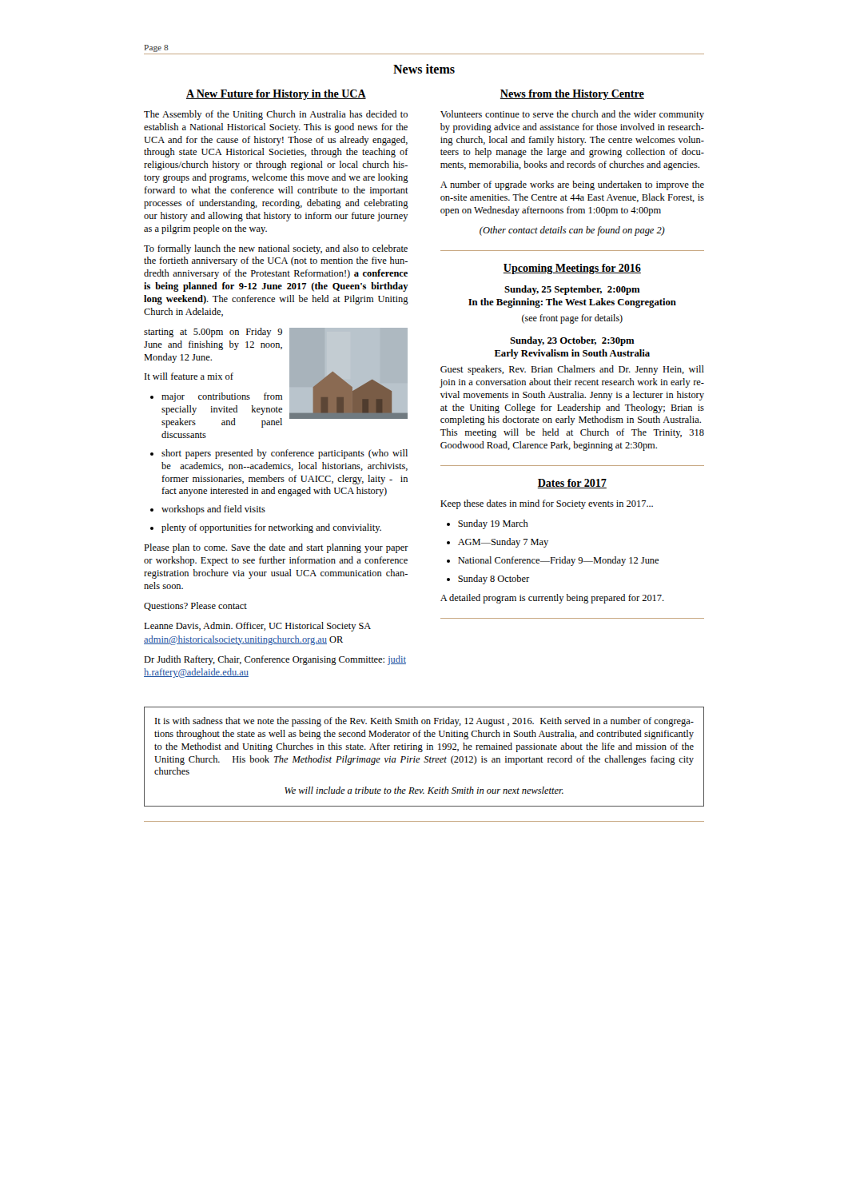Page 8
News items
A New Future for History in the UCA
The Assembly of the Uniting Church in Australia has decided to establish a National Historical Society. This is good news for the UCA and for the cause of history! Those of us already engaged, through state UCA Historical Societies, through the teaching of religious/church history or through regional or local church history groups and programs, welcome this move and we are looking forward to what the conference will contribute to the important processes of understanding, recording, debating and celebrating our history and allowing that history to inform our future journey as a pilgrim people on the way.
To formally launch the new national society, and also to celebrate the fortieth anniversary of the UCA (not to mention the five hundredth anniversary of the Protestant Reformation!) a conference is being planned for 9-12 June 2017 (the Queen's birthday long weekend). The conference will be held at Pilgrim Uniting Church in Adelaide,
starting at 5.00pm on Friday 9 June and finishing by 12 noon, Monday 12 June.
It will feature a mix of
major contributions from specially invited keynote speakers and panel discussants
short papers presented by conference participants (who will be academics, non--academics, local historians, archivists, former missionaries, members of UAICC, clergy, laity - in fact anyone interested in and engaged with UCA history)
workshops and field visits
plenty of opportunities for networking and conviviality.
Please plan to come. Save the date and start planning your paper or workshop. Expect to see further information and a conference registration brochure via your usual UCA communication channels soon.
Questions? Please contact
Leanne Davis, Admin. Officer, UC Historical Society SA
admin@historicalsociety.unitingchurch.org.au OR
Dr Judith Raftery, Chair, Conference Organising Committee: judith.raftery@adelaide.edu.au
News from the History Centre
Volunteers continue to serve the church and the wider community by providing advice and assistance for those involved in researching church, local and family history. The centre welcomes volunteers to help manage the large and growing collection of documents, memorabilia, books and records of churches and agencies.
A number of upgrade works are being undertaken to improve the on-site amenities. The Centre at 44a East Avenue, Black Forest, is open on Wednesday afternoons from 1:00pm to 4:00pm
(Other contact details can be found on page 2)
Upcoming Meetings for 2016
Sunday, 25 September, 2:00pm
In the Beginning: The West Lakes Congregation
(see front page for details)
Sunday, 23 October, 2:30pm
Early Revivalism in South Australia
Guest speakers, Rev. Brian Chalmers and Dr. Jenny Hein, will join in a conversation about their recent research work in early revival movements in South Australia. Jenny is a lecturer in history at the Uniting College for Leadership and Theology; Brian is completing his doctorate on early Methodism in South Australia. This meeting will be held at Church of The Trinity, 318 Goodwood Road, Clarence Park, beginning at 2:30pm.
Dates for 2017
Keep these dates in mind for Society events in 2017...
Sunday 19 March
AGM—Sunday 7 May
National Conference—Friday 9—Monday 12 June
Sunday 8 October
A detailed program is currently being prepared for 2017.
It is with sadness that we note the passing of the Rev. Keith Smith on Friday, 12 August , 2016. Keith served in a number of congregations throughout the state as well as being the second Moderator of the Uniting Church in South Australia, and contributed significantly to the Methodist and Uniting Churches in this state. After retiring in 1992, he remained passionate about the life and mission of the Uniting Church. His book The Methodist Pilgrimage via Pirie Street (2012) is an important record of the challenges facing city churches
We will include a tribute to the Rev. Keith Smith in our next newsletter.